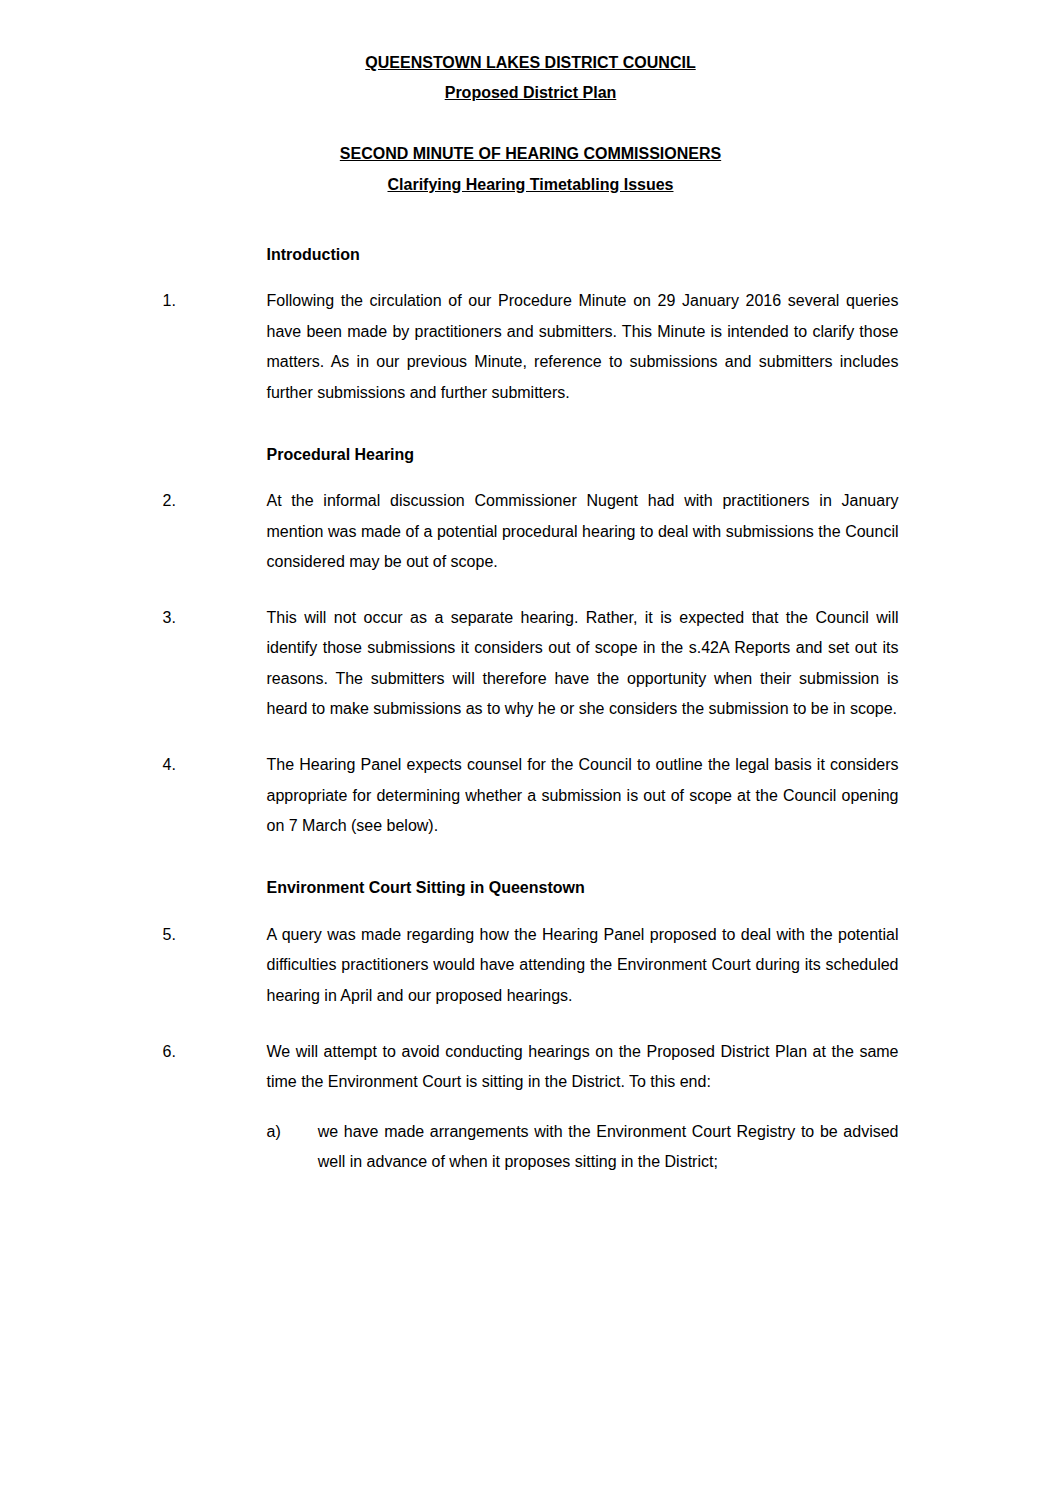QUEENSTOWN LAKES DISTRICT COUNCIL
Proposed District Plan
SECOND MINUTE OF HEARING COMMISSIONERS
Clarifying Hearing Timetabling Issues
Introduction
1. Following the circulation of our Procedure Minute on 29 January 2016 several queries have been made by practitioners and submitters. This Minute is intended to clarify those matters. As in our previous Minute, reference to submissions and submitters includes further submissions and further submitters.
Procedural Hearing
2. At the informal discussion Commissioner Nugent had with practitioners in January mention was made of a potential procedural hearing to deal with submissions the Council considered may be out of scope.
3. This will not occur as a separate hearing. Rather, it is expected that the Council will identify those submissions it considers out of scope in the s.42A Reports and set out its reasons. The submitters will therefore have the opportunity when their submission is heard to make submissions as to why he or she considers the submission to be in scope.
4. The Hearing Panel expects counsel for the Council to outline the legal basis it considers appropriate for determining whether a submission is out of scope at the Council opening on 7 March (see below).
Environment Court Sitting in Queenstown
5. A query was made regarding how the Hearing Panel proposed to deal with the potential difficulties practitioners would have attending the Environment Court during its scheduled hearing in April and our proposed hearings.
6. We will attempt to avoid conducting hearings on the Proposed District Plan at the same time the Environment Court is sitting in the District. To this end:
a) we have made arrangements with the Environment Court Registry to be advised well in advance of when it proposes sitting in the District;